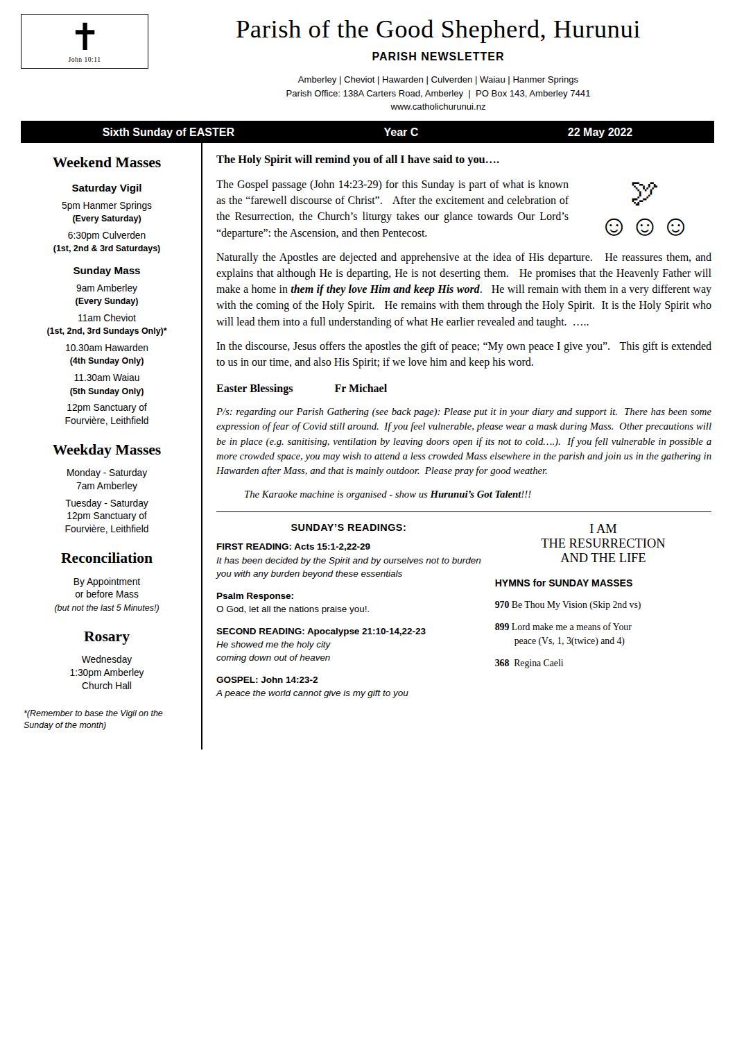✝ John 10:11
Parish of the Good Shepherd, Hurunui
PARISH NEWSLETTER
Amberley Cheviot Hawarden Culverden Waiau Hanmer Springs
Parish Office: 138A Carters Road, Amberley | PO Box 143, Amberley 7441
www.catholichurunui.nz
Sixth Sunday of EASTER Year C 22 May 2022
Weekend Masses
Saturday Vigil
5pm Hanmer Springs
(Every Saturday)
6:30pm Culverden
(1st, 2nd & 3rd Saturdays)
Sunday Mass
9am Amberley
(Every Sunday)
11am Cheviot
(1st, 2nd, 3rd Sundays Only)*
10.30am Hawarden
(4th Sunday Only)
11.30am Waiau
(5th Sunday Only)
12pm Sanctuary of
Fourvière, Leithfield
Weekday Masses
Monday - Saturday
7am Amberley
Tuesday - Saturday
12pm Sanctuary of
Fourvière, Leithfield
Reconciliation
By Appointment
or before Mass
(but not the last 5 Minutes!)
Rosary
Wednesday
1:30pm Amberley
Church Hall
*(Remember to base the Vigil on the Sunday of the month)
The Holy Spirit will remind you of all I have said to you….
🕊
☺☺☺
The Gospel passage (John 14:23-29) for this Sunday is part of what is known as the “farewell discourse of Christ”. After the excitement and celebration of the Resurrection, the Church’s liturgy takes our glance towards Our Lord’s “departure”: the Ascension, and then Pentecost.
Naturally the Apostles are dejected and apprehensive at the idea of His departure. He reassures them, and explains that although He is departing, He is not deserting them. He promises that the Heavenly Father will make a home in them if they love Him and keep His word. He will remain with them in a very different way with the coming of the Holy Spirit. He remains with them through the Holy Spirit. It is the Holy Spirit who will lead them into a full understanding of what He earlier revealed and taught. …..
In the discourse, Jesus offers the apostles the gift of peace; “My own peace I give you”. This gift is extended to us in our time, and also His Spirit; if we love him and keep his word.
Easter Blessings Fr Michael
P/s: regarding our Parish Gathering (see back page): Please put it in your diary and support it. There has been some expression of fear of Covid still around. If you feel vulnerable, please wear a mask during Mass. Other precautions will be in place (e.g. sanitising, ventilation by leaving doors open if its not to cold….). If you fell vulnerable in possible a more crowded space, you may wish to attend a less crowded Mass elsewhere in the parish and join us in the gathering in Hawarden after Mass, and that is mainly outdoor. Please pray for good weather.
The Karaoke machine is organised - show us Hurunui’s Got Talent!!!
SUNDAY’S READINGS:
FIRST READING: Acts 15:1-2,22-29
It has been decided by the Spirit and by ourselves not to burden you with any burden beyond these essentials
Psalm Response:
O God, let all the nations praise you!.
SECOND READING: Apocalypse 21:10-14,22-23
He showed me the holy city
coming down out of heaven
GOSPEL: John 14:23-2
A peace the world cannot give is my gift to you
I AM
THE RESURRECTION
AND THE LIFE
HYMNS for SUNDAY MASSES
970 Be Thou My Vision (Skip 2nd vs)
899 Lord make me a means of Your peace (Vs, 1, 3(twice) and 4)
368 Regina Caeli